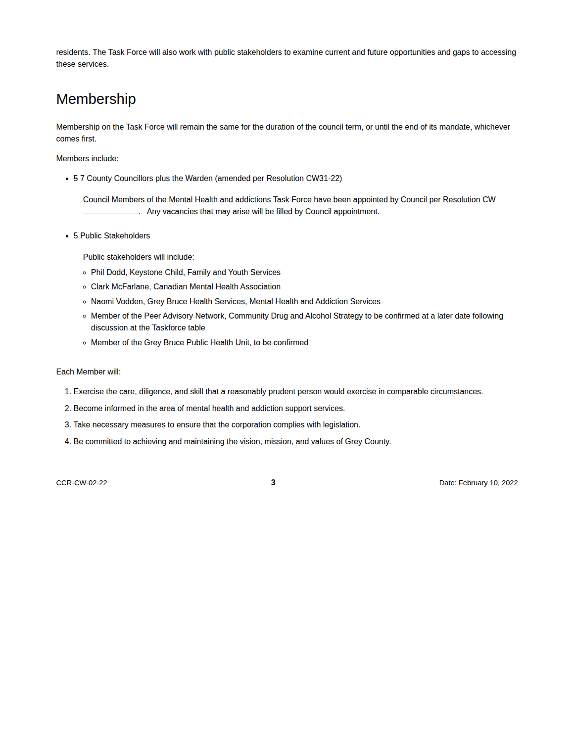residents. The Task Force will also work with public stakeholders to examine current and future opportunities and gaps to accessing these services.
Membership
Membership on the Task Force will remain the same for the duration of the council term, or until the end of its mandate, whichever comes first.
Members include:
5 7 County Councillors plus the Warden (amended per Resolution CW31-22)
Council Members of the Mental Health and addictions Task Force have been appointed by Council per Resolution CW . Any vacancies that may arise will be filled by Council appointment.
5 Public Stakeholders
Public stakeholders will include:
Phil Dodd, Keystone Child, Family and Youth Services
Clark McFarlane, Canadian Mental Health Association
Naomi Vodden, Grey Bruce Health Services, Mental Health and Addiction Services
Member of the Peer Advisory Network, Community Drug and Alcohol Strategy to be confirmed at a later date following discussion at the Taskforce table
Member of the Grey Bruce Public Health Unit, to be confirmed
Each Member will:
Exercise the care, diligence, and skill that a reasonably prudent person would exercise in comparable circumstances.
Become informed in the area of mental health and addiction support services.
Take necessary measures to ensure that the corporation complies with legislation.
Be committed to achieving and maintaining the vision, mission, and values of Grey County.
CCR-CW-02-22 3 Date: February 10, 2022